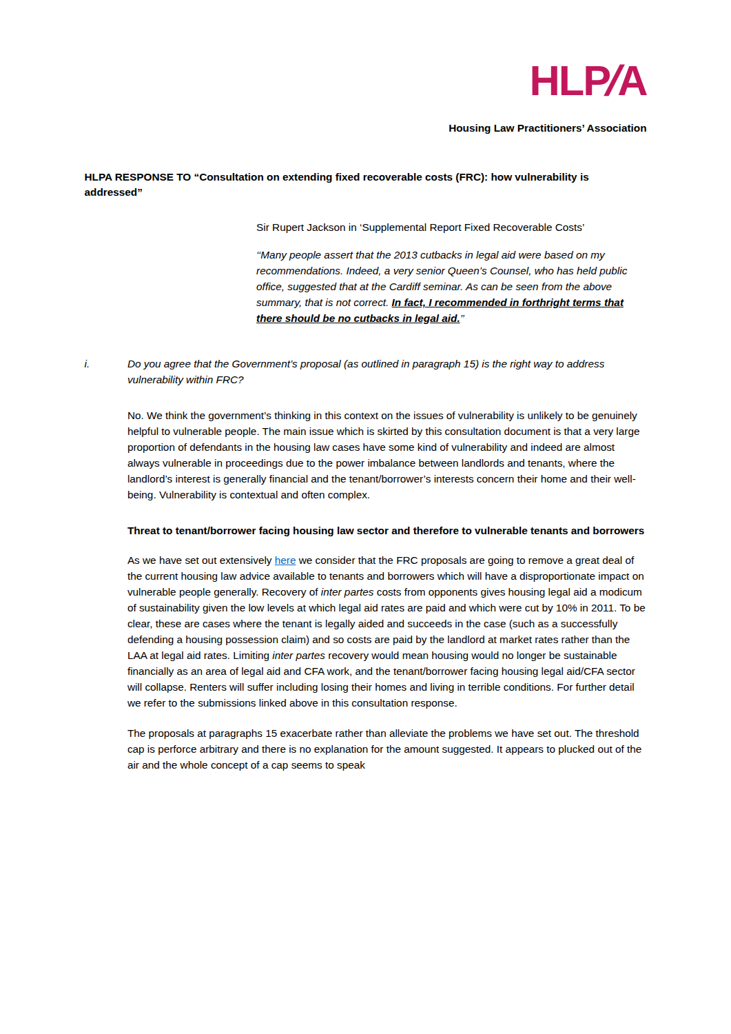HLP/A
Housing Law Practitioners’ Association
HLPA RESPONSE TO “Consultation on extending fixed recoverable costs (FRC): how vulnerability is addressed”
Sir Rupert Jackson in ‘Supplemental Report Fixed Recoverable Costs’
‘‘Many people assert that the 2013 cutbacks in legal aid were based on my recommendations. Indeed, a very senior Queen’s Counsel, who has held public office, suggested that at the Cardiff seminar. As can be seen from the above summary, that is not correct. In fact, I recommended in forthright terms that there should be no cutbacks in legal aid.’’
i. Do you agree that the Government’s proposal (as outlined in paragraph 15) is the right way to address vulnerability within FRC?
No. We think the government’s thinking in this context on the issues of vulnerability is unlikely to be genuinely helpful to vulnerable people. The main issue which is skirted by this consultation document is that a very large proportion of defendants in the housing law cases have some kind of vulnerability and indeed are almost always vulnerable in proceedings due to the power imbalance between landlords and tenants, where the landlord’s interest is generally financial and the tenant/borrower’s interests concern their home and their well-being. Vulnerability is contextual and often complex.
Threat to tenant/borrower facing housing law sector and therefore to vulnerable tenants and borrowers
As we have set out extensively here we consider that the FRC proposals are going to remove a great deal of the current housing law advice available to tenants and borrowers which will have a disproportionate impact on vulnerable people generally. Recovery of inter partes costs from opponents gives housing legal aid a modicum of sustainability given the low levels at which legal aid rates are paid and which were cut by 10% in 2011. To be clear, these are cases where the tenant is legally aided and succeeds in the case (such as a successfully defending a housing possession claim) and so costs are paid by the landlord at market rates rather than the LAA at legal aid rates. Limiting inter partes recovery would mean housing would no longer be sustainable financially as an area of legal aid and CFA work, and the tenant/borrower facing housing legal aid/CFA sector will collapse. Renters will suffer including losing their homes and living in terrible conditions. For further detail we refer to the submissions linked above in this consultation response.
The proposals at paragraphs 15 exacerbate rather than alleviate the problems we have set out. The threshold cap is perforce arbitrary and there is no explanation for the amount suggested. It appears to plucked out of the air and the whole concept of a cap seems to speak